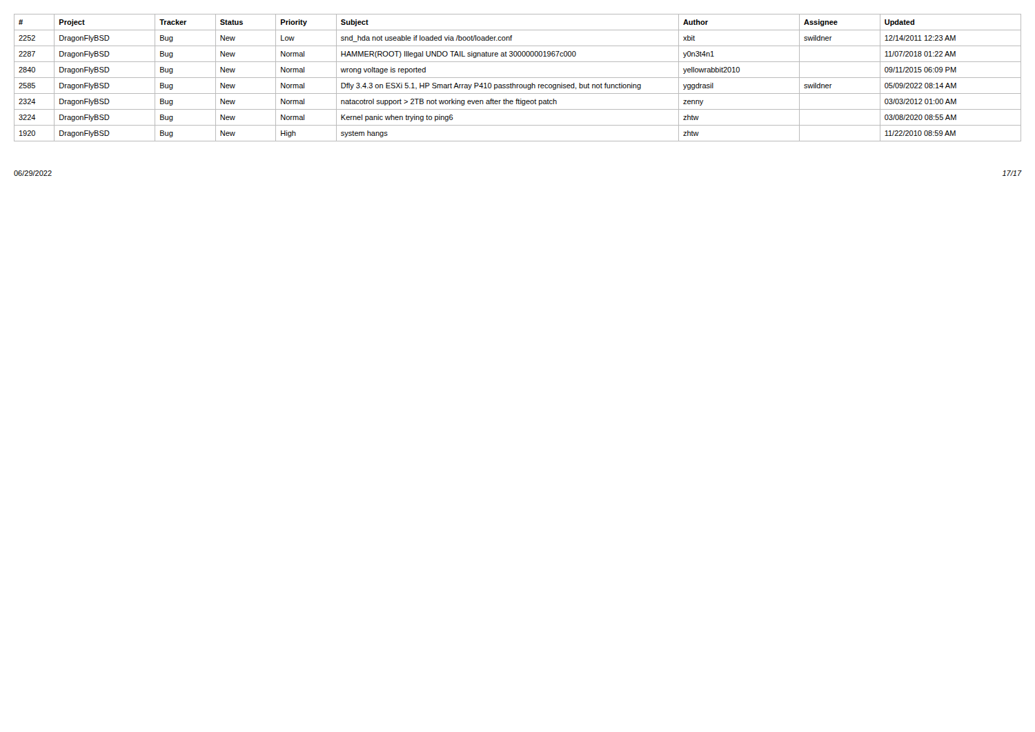| # | Project | Tracker | Status | Priority | Subject | Author | Assignee | Updated |
| --- | --- | --- | --- | --- | --- | --- | --- | --- |
| 2252 | DragonFlyBSD | Bug | New | Low | snd_hda not useable if loaded via /boot/loader.conf | xbit | swildner | 12/14/2011 12:23 AM |
| 2287 | DragonFlyBSD | Bug | New | Normal | HAMMER(ROOT) Illegal UNDO TAIL signature at 300000001967c000 | y0n3t4n1 | | 11/07/2018 01:22 AM |
| 2840 | DragonFlyBSD | Bug | New | Normal | wrong voltage is reported | yellowrabbit2010 | | 09/11/2015 06:09 PM |
| 2585 | DragonFlyBSD | Bug | New | Normal | Dfly 3.4.3 on ESXi 5.1, HP Smart Array P410 passthrough recognised, but not functioning | yggdrasil | swildner | 05/09/2022 08:14 AM |
| 2324 | DragonFlyBSD | Bug | New | Normal | natacotrol support > 2TB not working even after the ftigeot patch | zenny | | 03/03/2012 01:00 AM |
| 3224 | DragonFlyBSD | Bug | New | Normal | Kernel panic when trying to ping6 | zhtw | | 03/08/2020 08:55 AM |
| 1920 | DragonFlyBSD | Bug | New | High | system hangs | zhtw | | 11/22/2010 08:59 AM |
06/29/2022 17/17